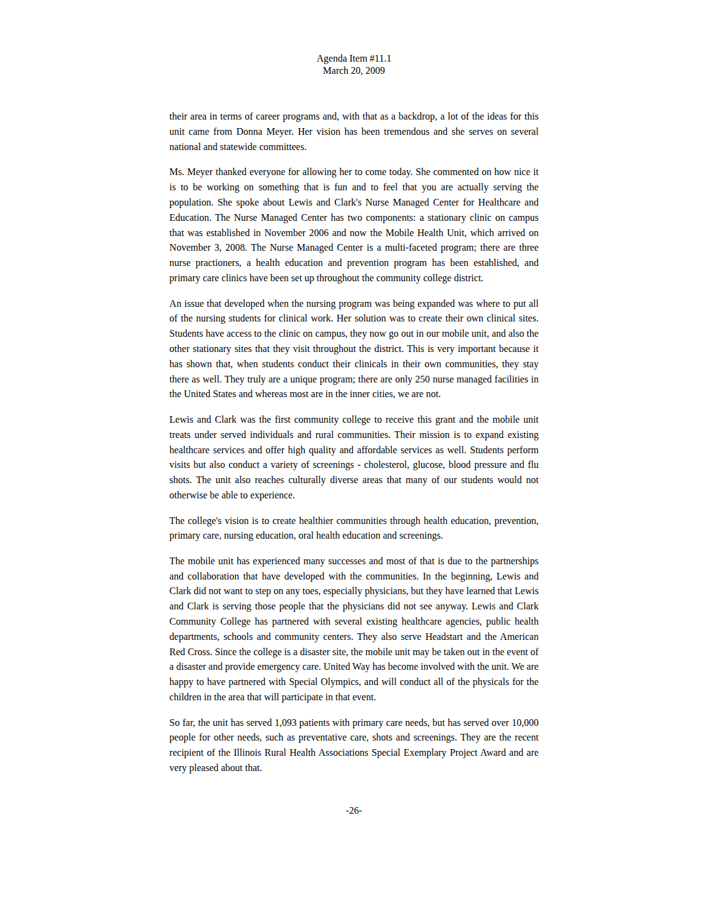Agenda Item #11.1
March 20, 2009
their area in terms of career programs and, with that as a backdrop, a lot of the ideas for this unit came from Donna Meyer. Her vision has been tremendous and she serves on several national and statewide committees.
Ms. Meyer thanked everyone for allowing her to come today. She commented on how nice it is to be working on something that is fun and to feel that you are actually serving the population. She spoke about Lewis and Clark's Nurse Managed Center for Healthcare and Education. The Nurse Managed Center has two components: a stationary clinic on campus that was established in November 2006 and now the Mobile Health Unit, which arrived on November 3, 2008. The Nurse Managed Center is a multi-faceted program; there are three nurse practioners, a health education and prevention program has been established, and primary care clinics have been set up throughout the community college district.
An issue that developed when the nursing program was being expanded was where to put all of the nursing students for clinical work. Her solution was to create their own clinical sites. Students have access to the clinic on campus, they now go out in our mobile unit, and also the other stationary sites that they visit throughout the district. This is very important because it has shown that, when students conduct their clinicals in their own communities, they stay there as well. They truly are a unique program; there are only 250 nurse managed facilities in the United States and whereas most are in the inner cities, we are not.
Lewis and Clark was the first community college to receive this grant and the mobile unit treats under served individuals and rural communities. Their mission is to expand existing healthcare services and offer high quality and affordable services as well. Students perform visits but also conduct a variety of screenings - cholesterol, glucose, blood pressure and flu shots. The unit also reaches culturally diverse areas that many of our students would not otherwise be able to experience.
The college's vision is to create healthier communities through health education, prevention, primary care, nursing education, oral health education and screenings.
The mobile unit has experienced many successes and most of that is due to the partnerships and collaboration that have developed with the communities. In the beginning, Lewis and Clark did not want to step on any toes, especially physicians, but they have learned that Lewis and Clark is serving those people that the physicians did not see anyway. Lewis and Clark Community College has partnered with several existing healthcare agencies, public health departments, schools and community centers. They also serve Headstart and the American Red Cross. Since the college is a disaster site, the mobile unit may be taken out in the event of a disaster and provide emergency care. United Way has become involved with the unit. We are happy to have partnered with Special Olympics, and will conduct all of the physicals for the children in the area that will participate in that event.
So far, the unit has served 1,093 patients with primary care needs, but has served over 10,000 people for other needs, such as preventative care, shots and screenings. They are the recent recipient of the Illinois Rural Health Associations Special Exemplary Project Award and are very pleased about that.
-26-